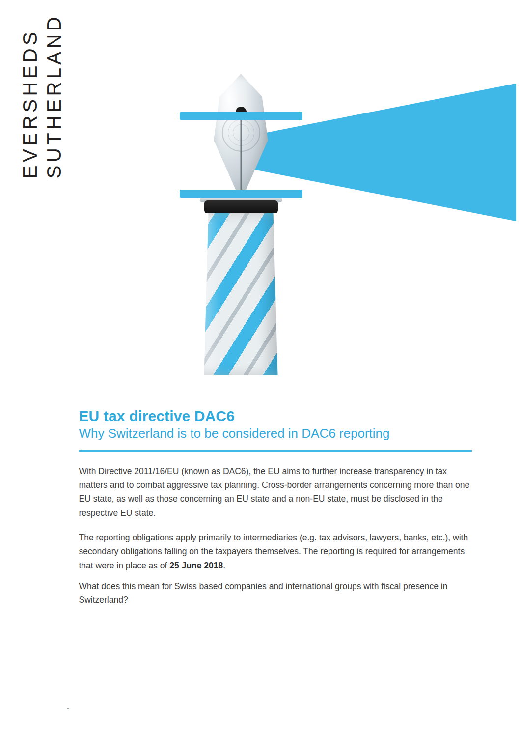EVERSHEDS SUTHERLAND
EU tax directive DAC6
Why Switzerland is to be considered in DAC6 reporting
With Directive 2011/16/EU (known as DAC6), the EU aims to further increase transparency in tax matters and to combat aggressive tax planning. Cross-border arrangements concerning more than one EU state, as well as those concerning an EU state and a non-EU state, must be disclosed in the respective EU state.
The reporting obligations apply primarily to intermediaries (e.g. tax advisors, lawyers, banks, etc.), with secondary obligations falling on the taxpayers themselves. The reporting is required for arrangements that were in place as of 25 June 2018.
What does this mean for Swiss based companies and international groups with fiscal presence in Switzerland?